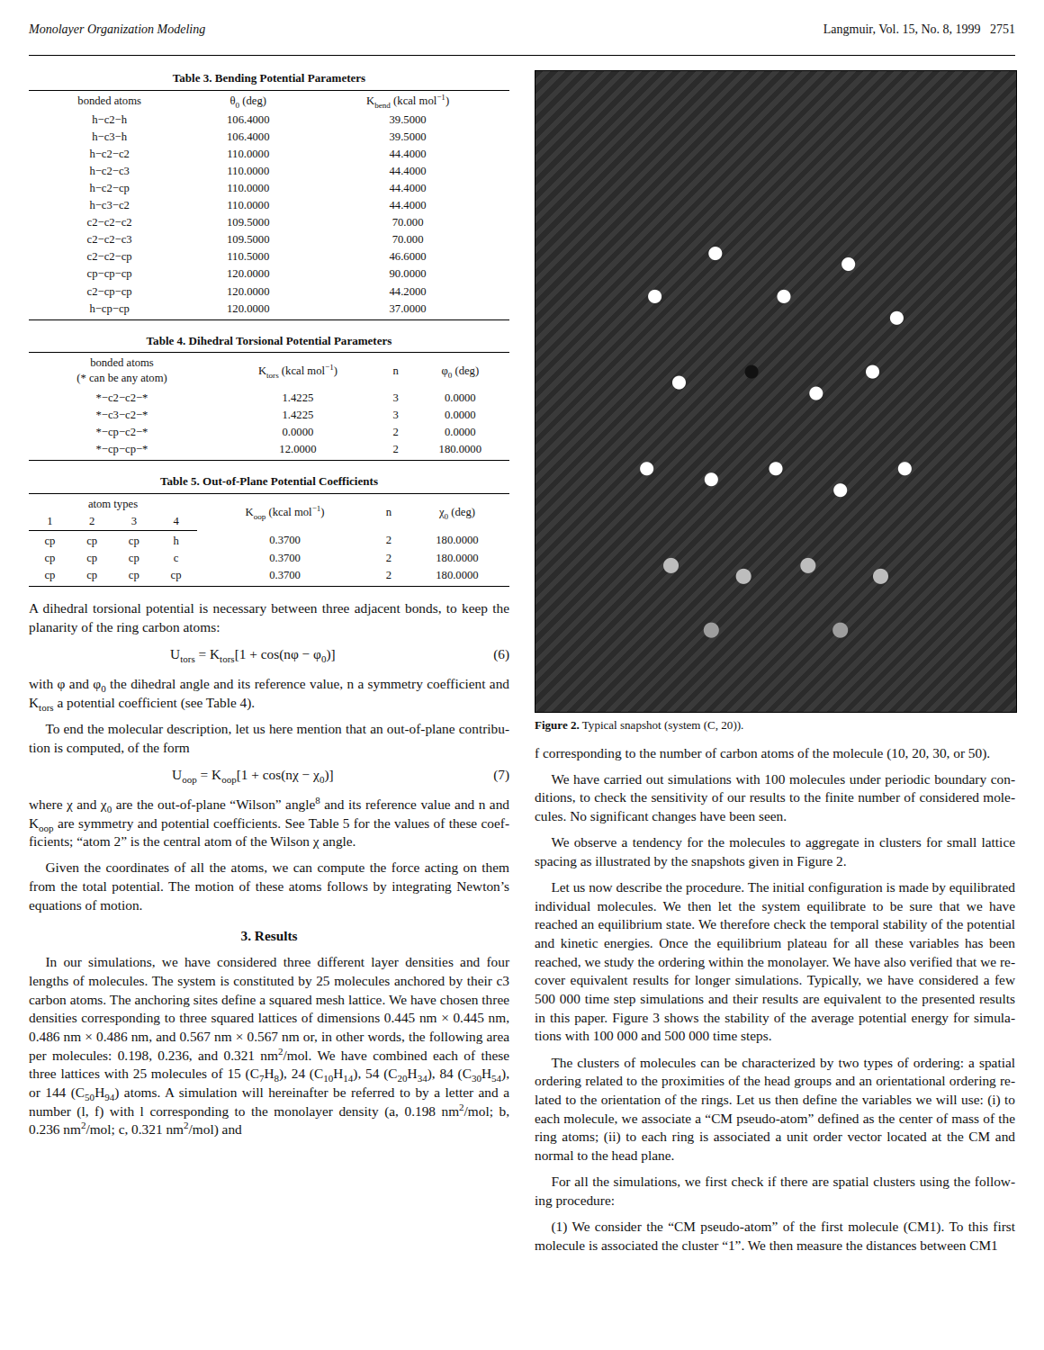Monolayer Organization Modeling Langmuir, Vol. 15, No. 8, 1999 2751
Table 3. Bending Potential Parameters
| bonded atoms | θ 0 (deg) | K bend (kcal mol −1 ) |
| --- | --- | --- |
| h−c2−h | 106.4000 | 39.5000 |
| h−c3−h | 106.4000 | 39.5000 |
| h−c2−c2 | 110.0000 | 44.4000 |
| h−c2−c3 | 110.0000 | 44.4000 |
| h−c2−cp | 110.0000 | 44.4000 |
| h−c3−c2 | 110.0000 | 44.4000 |
| c2−c2−c2 | 109.5000 | 70.000 |
| c2−c2−c3 | 109.5000 | 70.000 |
| c2−c2−cp | 110.5000 | 46.6000 |
| cp−cp−cp | 120.0000 | 90.0000 |
| c2−cp−cp | 120.0000 | 44.2000 |
| h−cp−cp | 120.0000 | 37.0000 |
Table 4. Dihedral Torsional Potential Parameters
| bonded atoms (* can be any atom) | K tors (kcal mol −1 ) | n | φ 0 (deg) |
| --- | --- | --- | --- |
| *−c2−c2−* | 1.4225 | 3 | 0.0000 |
| *−c3−c2−* | 1.4225 | 3 | 0.0000 |
| *−cp−c2−* | 0.0000 | 2 | 0.0000 |
| *−cp−cp−* | 12.0000 | 2 | 180.0000 |
Table 5. Out-of-Plane Potential Coefficients
| atom types | K oop (kcal mol −1 ) | n | χ 0 (deg) |
| --- | --- | --- | --- |
| 1 | 2 | 3 | 4 |
| cp | cp | cp | h | 0.3700 | 2 | 180.0000 |
| cp | cp | cp | c | 0.3700 | 2 | 180.0000 |
| cp | cp | cp | cp | 0.3700 | 2 | 180.0000 |
A dihedral torsional potential is necessary between three adjacent bonds, to keep the planarity of the ring carbon atoms:
Utors = Ktors[1 + cos(nφ − φ0)] (6)
with φ and φ0 the dihedral angle and its reference value, n a symmetry coefficient and Ktors a potential coefficient (see Table 4).
To end the molecular description, let us here mention that an out-of-plane contribution is computed, of the form
Uoop = Koop[1 + cos(nχ − χ0)] (7)
where χ and χ0 are the out-of-plane “Wilson” angle8 and its reference value and n and Koop are symmetry and potential coefficients. See Table 5 for the values of these coefficients; “atom 2” is the central atom of the Wilson χ angle.
Given the coordinates of all the atoms, we can compute the force acting on them from the total potential. The motion of these atoms follows by integrating Newton’s equations of motion.
3. Results
In our simulations, we have considered three different layer densities and four lengths of molecules. The system is constituted by 25 molecules anchored by their c3 carbon atoms. The anchoring sites define a squared mesh lattice. We have chosen three densities corresponding to three squared lattices of dimensions 0.445 nm × 0.445 nm, 0.486 nm × 0.486 nm, and 0.567 nm × 0.567 nm or, in other words, the following area per molecules: 0.198, 0.236, and 0.321 nm2/mol. We have combined each of these three lattices with 25 molecules of 15 (C7H8), 24 (C10H14), 54 (C20H34), 84 (C30H54), or 144 (C50H94) atoms. A simulation will hereinafter be referred to by a letter and a number (l, f) with l corresponding to the monolayer density (a, 0.198 nm2/mol; b, 0.236 nm2/mol; c, 0.321 nm2/mol) and
Figure 2. Typical snapshot (system (C, 20)).
f corresponding to the number of carbon atoms of the molecule (10, 20, 30, or 50).
We have carried out simulations with 100 molecules under periodic boundary conditions, to check the sensitivity of our results to the finite number of considered molecules. No significant changes have been seen.
We observe a tendency for the molecules to aggregate in clusters for small lattice spacing as illustrated by the snapshots given in Figure 2.
Let us now describe the procedure. The initial configuration is made by equilibrated individual molecules. We then let the system equilibrate to be sure that we have reached an equilibrium state. We therefore check the temporal stability of the potential and kinetic energies. Once the equilibrium plateau for all these variables has been reached, we study the ordering within the monolayer. We have also verified that we recover equivalent results for longer simulations. Typically, we have considered a few 500 000 time step simulations and their results are equivalent to the presented results in this paper. Figure 3 shows the stability of the average potential energy for simulations with 100 000 and 500 000 time steps.
The clusters of molecules can be characterized by two types of ordering: a spatial ordering related to the proximities of the head groups and an orientational ordering related to the orientation of the rings. Let us then define the variables we will use: (i) to each molecule, we associate a “CM pseudo-atom” defined as the center of mass of the ring atoms; (ii) to each ring is associated a unit order vector located at the CM and normal to the head plane.
For all the simulations, we first check if there are spatial clusters using the following procedure:
(1) We consider the “CM pseudo-atom” of the first molecule (CM1). To this first molecule is associated the cluster “1”. We then measure the distances between CM1